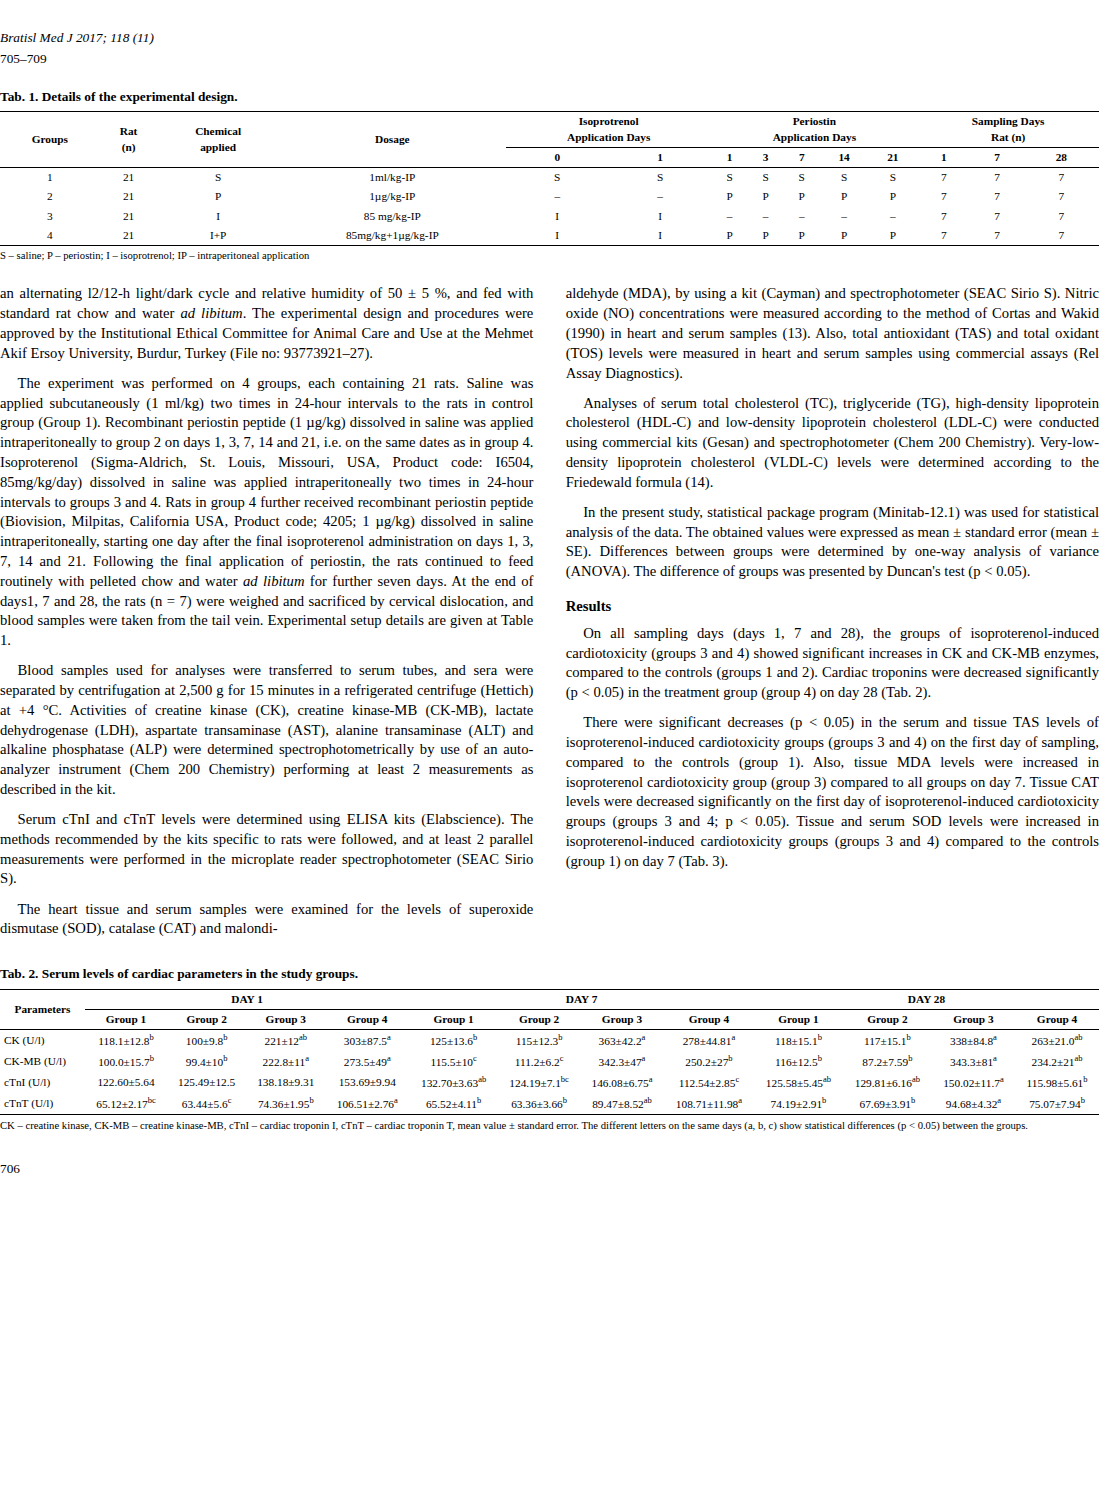Bratisl Med J 2017; 118 (11)
705–709
Tab. 1. Details of the experimental design.
| Groups | Rat (n) | Chemical applied | Dosage | Isoprotrenol Application Days | Periostin Application Days | Sampling Days Rat (n) |
| --- | --- | --- | --- | --- | --- | --- |
| 0 | 1 | 1 | 3 | 7 | 14 | 21 | 1 | 7 | 28 |
| 1 | 21 | S | 1ml/kg-IP | S | S | S | S | S | S | S | 7 | 7 | 7 |
| 2 | 21 | P | 1µg/kg-IP | – | – | P | P | P | P | P | 7 | 7 | 7 |
| 3 | 21 | I | 85 mg/kg-IP | I | I | – | – | – | – | – | 7 | 7 | 7 |
| 4 | 21 | I+P | 85mg/kg+1µg/kg-IP | I | I | P | P | P | P | P | 7 | 7 | 7 |
S – saline; P – periostin; I – isoprotrenol; IP – intraperitoneal application
an alternating l2/12-h light/dark cycle and relative humidity of 50 ± 5 %, and fed with standard rat chow and water ad libitum. The experimental design and procedures were approved by the Institutional Ethical Committee for Animal Care and Use at the Mehmet Akif Ersoy University, Burdur, Turkey (File no: 93773921–27).
The experiment was performed on 4 groups, each containing 21 rats. Saline was applied subcutaneously (1 ml/kg) two times in 24-hour intervals to the rats in control group (Group 1). Recombinant periostin peptide (1 µg/kg) dissolved in saline was applied intraperitoneally to group 2 on days 1, 3, 7, 14 and 21, i.e. on the same dates as in group 4. Isoproterenol (Sigma-Aldrich, St. Louis, Missouri, USA, Product code: I6504, 85mg/kg/day) dissolved in saline was applied intraperitoneally two times in 24-hour intervals to groups 3 and 4. Rats in group 4 further received recombinant periostin peptide (Biovision, Milpitas, California USA, Product code; 4205; 1 µg/kg) dissolved in saline intraperitoneally, starting one day after the final isoproterenol administration on days 1, 3, 7, 14 and 21. Following the final application of periostin, the rats continued to feed routinely with pelleted chow and water ad libitum for further seven days. At the end of days1, 7 and 28, the rats (n = 7) were weighed and sacrificed by cervical dislocation, and blood samples were taken from the tail vein. Experimental setup details are given at Table 1.
Blood samples used for analyses were transferred to serum tubes, and sera were separated by centrifugation at 2,500 g for 15 minutes in a refrigerated centrifuge (Hettich) at +4 °C. Activities of creatine kinase (CK), creatine kinase-MB (CK-MB), lactate dehydrogenase (LDH), aspartate transaminase (AST), alanine transaminase (ALT) and alkaline phosphatase (ALP) were determined spectrophotometrically by use of an auto-analyzer instrument (Chem 200 Chemistry) performing at least 2 measurements as described in the kit.
Serum cTnI and cTnT levels were determined using ELISA kits (Elabscience). The methods recommended by the kits specific to rats were followed, and at least 2 parallel measurements were performed in the microplate reader spectrophotometer (SEAC Sirio S).
The heart tissue and serum samples were examined for the levels of superoxide dismutase (SOD), catalase (CAT) and malondi-
aldehyde (MDA), by using a kit (Cayman) and spectrophotometer (SEAC Sirio S). Nitric oxide (NO) concentrations were measured according to the method of Cortas and Wakid (1990) in heart and serum samples (13). Also, total antioxidant (TAS) and total oxidant (TOS) levels were measured in heart and serum samples using commercial assays (Rel Assay Diagnostics).
Analyses of serum total cholesterol (TC), triglyceride (TG), high-density lipoprotein cholesterol (HDL-C) and low-density lipoprotein cholesterol (LDL-C) were conducted using commercial kits (Gesan) and spectrophotometer (Chem 200 Chemistry). Very-low-density lipoprotein cholesterol (VLDL-C) levels were determined according to the Friedewald formula (14).
In the present study, statistical package program (Minitab-12.1) was used for statistical analysis of the data. The obtained values were expressed as mean ± standard error (mean ± SE). Differences between groups were determined by one-way analysis of variance (ANOVA). The difference of groups was presented by Duncan's test (p < 0.05).
Results
On all sampling days (days 1, 7 and 28), the groups of isoproterenol-induced cardiotoxicity (groups 3 and 4) showed significant increases in CK and CK-MB enzymes, compared to the controls (groups 1 and 2). Cardiac troponins were decreased significantly (p < 0.05) in the treatment group (group 4) on day 28 (Tab. 2).
There were significant decreases (p < 0.05) in the serum and tissue TAS levels of isoproterenol-induced cardiotoxicity groups (groups 3 and 4) on the first day of sampling, compared to the controls (group 1). Also, tissue MDA levels were increased in isoproterenol cardiotoxicity group (group 3) compared to all groups on day 7. Tissue CAT levels were decreased significantly on the first day of isoproterenol-induced cardiotoxicity groups (groups 3 and 4; p < 0.05). Tissue and serum SOD levels were increased in isoproterenol-induced cardiotoxicity groups (groups 3 and 4) compared to the controls (group 1) on day 7 (Tab. 3).
Tab. 2. Serum levels of cardiac parameters in the study groups.
| Parameters | DAY 1 | DAY 7 | DAY 28 |
| --- | --- | --- | --- |
| Group 1 | Group 2 | Group 3 | Group 4 | Group 1 | Group 2 | Group 3 | Group 4 | Group 1 | Group 2 | Group 3 | Group 4 |
| CK (U/l) | 118.1±12.8 b | 100±9.8 b | 221±12 ab | 303±87.5 a | 125±13.6 b | 115±12.3 b | 363±42.2 a | 278±44.81 a | 118±15.1 b | 117±15.1 b | 338±84.8 a | 263±21.0 ab |
| CK-MB (U/l) | 100.0±15.7 b | 99.4±10 b | 222.8±11 a | 273.5±49 a | 115.5±10 c | 111.2±6.2 c | 342.3±47 a | 250.2±27 b | 116±12.5 b | 87.2±7.59 b | 343.3±81 a | 234.2±21 ab |
| cTnI (U/l) | 122.60±5.64 | 125.49±12.5 | 138.18±9.31 | 153.69±9.94 | 132.70±3.63 ab | 124.19±7.1 bc | 146.08±6.75 a | 112.54±2.85 c | 125.58±5.45 ab | 129.81±6.16 ab | 150.02±11.7 a | 115.98±5.61 b |
| cTnT (U/l) | 65.12±2.17 bc | 63.44±5.6 c | 74.36±1.95 b | 106.51±2.76 a | 65.52±4.11 b | 63.36±3.66 b | 89.47±8.52 ab | 108.71±11.98 a | 74.19±2.91 b | 67.69±3.91 b | 94.68±4.32 a | 75.07±7.94 b |
CK – creatine kinase, CK-MB – creatine kinase-MB, cTnI – cardiac troponin I, cTnT – cardiac troponin T, mean value ± standard error. The different letters on the same days (a, b, c) show statistical differences (p < 0.05) between the groups.
706